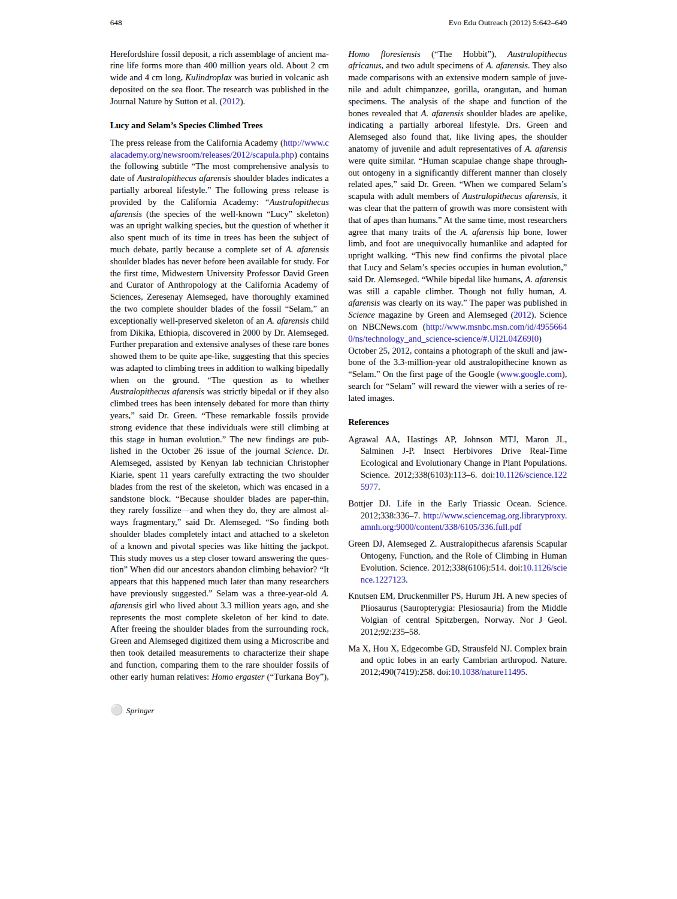648 Evo Edu Outreach (2012) 5:642–649
Herefordshire fossil deposit, a rich assemblage of ancient marine life forms more than 400 million years old. About 2 cm wide and 4 cm long, Kulindroplax was buried in volcanic ash deposited on the sea floor. The research was published in the Journal Nature by Sutton et al. (2012).
Lucy and Selam’s Species Climbed Trees
The press release from the California Academy (http://www.calacademy.org/newsroom/releases/2012/scapula.php) contains the following subtitle “The most comprehensive analysis to date of Australopithecus afarensis shoulder blades indicates a partially arboreal lifestyle.” The following press release is provided by the California Academy: “Australopithecus afarensis (the species of the well-known “Lucy” skeleton) was an upright walking species, but the question of whether it also spent much of its time in trees has been the subject of much debate, partly because a complete set of A. afarensis shoulder blades has never before been available for study. For the first time, Midwestern University Professor David Green and Curator of Anthropology at the California Academy of Sciences, Zeresenay Alemseged, have thoroughly examined the two complete shoulder blades of the fossil “Selam,” an exceptionally well-preserved skeleton of an A. afarensis child from Dikika, Ethiopia, discovered in 2000 by Dr. Alemseged. Further preparation and extensive analyses of these rare bones showed them to be quite ape-like, suggesting that this species was adapted to climbing trees in addition to walking bipedally when on the ground. “The question as to whether Australopithecus afarensis was strictly bipedal or if they also climbed trees has been intensely debated for more than thirty years,” said Dr. Green. “These remarkable fossils provide strong evidence that these individuals were still climbing at this stage in human evolution.” The new findings are published in the October 26 issue of the journal Science. Dr. Alemseged, assisted by Kenyan lab technician Christopher Kiarie, spent 11 years carefully extracting the two shoulder blades from the rest of the skeleton, which was encased in a sandstone block. “Because shoulder blades are paper-thin, they rarely fossilize—and when they do, they are almost always fragmentary,” said Dr. Alemseged. “So finding both shoulder blades completely intact and attached to a skeleton of a known and pivotal species was like hitting the jackpot. This study moves us a step closer toward answering the question” When did our ancestors abandon climbing behavior? “It appears that this happened much later than many researchers have previously suggested.” Selam was a three-year-old A. afarensis girl who lived about 3.3 million years ago, and she represents the most complete skeleton of her kind to date. After freeing the shoulder blades from the surrounding rock, Green and Alemseged digitized them using a Microscribe and then took detailed measurements to characterize their shape and function, comparing them to the rare shoulder fossils of other early human relatives: Homo ergaster (“Turkana Boy”), Homo floresiensis (“The Hobbit”), Australopithecus africanus, and two adult specimens of A. afarensis. They also made comparisons with an extensive modern sample of juvenile and adult chimpanzee, gorilla, orangutan, and human specimens. The analysis of the shape and function of the bones revealed that A. afarensis shoulder blades are apelike, indicating a partially arboreal lifestyle. Drs. Green and Alemseged also found that, like living apes, the shoulder anatomy of juvenile and adult representatives of A. afarensis were quite similar. “Human scapulae change shape throughout ontogeny in a significantly different manner than closely related apes,” said Dr. Green. “When we compared Selam’s scapula with adult members of Australopithecus afarensis, it was clear that the pattern of growth was more consistent with that of apes than humans.” At the same time, most researchers agree that many traits of the A. afarensis hip bone, lower limb, and foot are unequivocally humanlike and adapted for upright walking. “This new find confirms the pivotal place that Lucy and Selam’s species occupies in human evolution,” said Dr. Alemseged. “While bipedal like humans, A. afarensis was still a capable climber. Though not fully human, A. afarensis was clearly on its way.” The paper was published in Science magazine by Green and Alemseged (2012). Science on NBCNews.com (http://www.msnbc.msn.com/id/49556640/ns/technology_and_science-science/#.UI2L04Z69I0) October 25, 2012, contains a photograph of the skull and jawbone of the 3.3-million-year old australopithecine known as “Selam.” On the first page of the Google (www.google.com), search for “Selam” will reward the viewer with a series of related images.
References
Agrawal AA, Hastings AP, Johnson MTJ, Maron JL, Salminen J-P. Insect Herbivores Drive Real-Time Ecological and Evolutionary Change in Plant Populations. Science. 2012;338(6103):113–6. doi:10.1126/science.1225977.
Bottjer DJ. Life in the Early Triassic Ocean. Science. 2012;338:336–7. http://www.sciencemag.org.libraryproxy.amnh.org:9000/content/338/6105/336.full.pdf
Green DJ, Alemseged Z. Australopithecus afarensis Scapular Ontogeny, Function, and the Role of Climbing in Human Evolution. Science. 2012;338(6106):514. doi:10.1126/science.1227123.
Knutsen EM, Druckenmiller PS, Hurum JH. A new species of Pliosaurus (Sauropterygia: Plesiosauria) from the Middle Volgian of central Spitzbergen, Norway. Nor J Geol. 2012;92:235–58.
Ma X, Hou X, Edgecombe GD, Strausfeld NJ. Complex brain and optic lobes in an early Cambrian arthropod. Nature. 2012;490(7419):258. doi:10.1038/nature11495.
⚪Springer